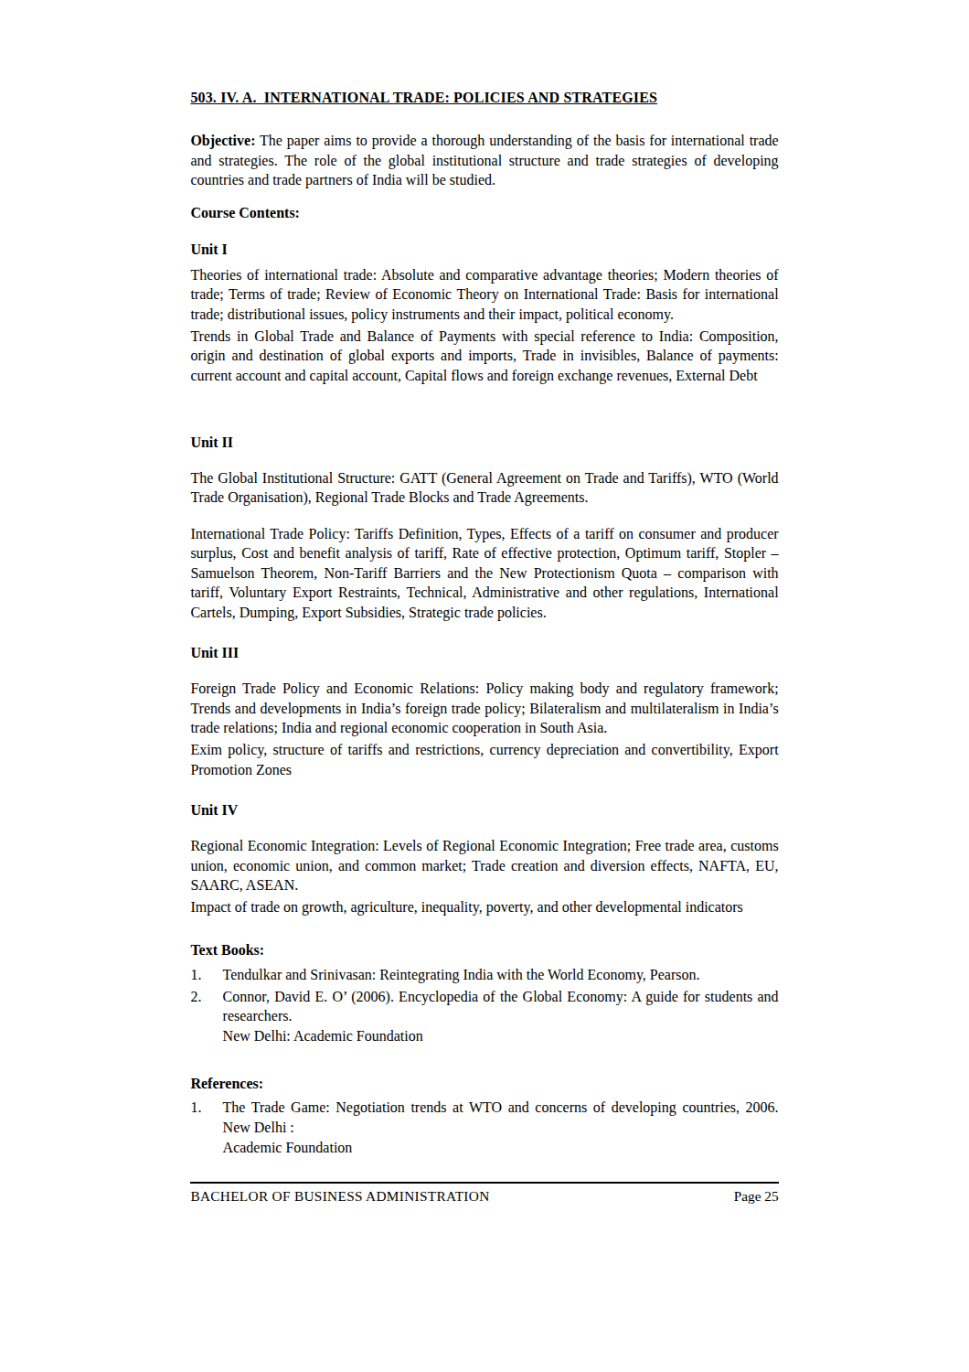503. IV. A. INTERNATIONAL TRADE: POLICIES AND STRATEGIES
Objective: The paper aims to provide a thorough understanding of the basis for international trade and strategies. The role of the global institutional structure and trade strategies of developing countries and trade partners of India will be studied.
Course Contents:
Unit I
Theories of international trade: Absolute and comparative advantage theories; Modern theories of trade; Terms of trade; Review of Economic Theory on International Trade: Basis for international trade; distributional issues, policy instruments and their impact, political economy.
Trends in Global Trade and Balance of Payments with special reference to India: Composition, origin and destination of global exports and imports, Trade in invisibles, Balance of payments: current account and capital account, Capital flows and foreign exchange revenues, External Debt
Unit II
The Global Institutional Structure: GATT (General Agreement on Trade and Tariffs), WTO (World Trade Organisation), Regional Trade Blocks and Trade Agreements.
International Trade Policy: Tariffs Definition, Types, Effects of a tariff on consumer and producer surplus, Cost and benefit analysis of tariff, Rate of effective protection, Optimum tariff, Stopler – Samuelson Theorem, Non-Tariff Barriers and the New Protectionism Quota – comparison with tariff, Voluntary Export Restraints, Technical, Administrative and other regulations, International Cartels, Dumping, Export Subsidies, Strategic trade policies.
Unit III
Foreign Trade Policy and Economic Relations: Policy making body and regulatory framework; Trends and developments in India’s foreign trade policy; Bilateralism and multilateralism in India’s trade relations; India and regional economic cooperation in South Asia.
Exim policy, structure of tariffs and restrictions, currency depreciation and convertibility, Export Promotion Zones
Unit IV
Regional Economic Integration: Levels of Regional Economic Integration; Free trade area, customs union, economic union, and common market; Trade creation and diversion effects, NAFTA, EU, SAARC, ASEAN.
Impact of trade on growth, agriculture, inequality, poverty, and other developmental indicators
Text Books:
1. Tendulkar and Srinivasan: Reintegrating India with the World Economy, Pearson.
2. Connor, David E. O’ (2006). Encyclopedia of the Global Economy: A guide for students and researchers.New Delhi: Academic Foundation
References:
1. The Trade Game: Negotiation trends at WTO and concerns of developing countries, 2006. New Delhi :Academic Foundation
BACHELOR OF BUSINESS ADMINISTRATION Page 25